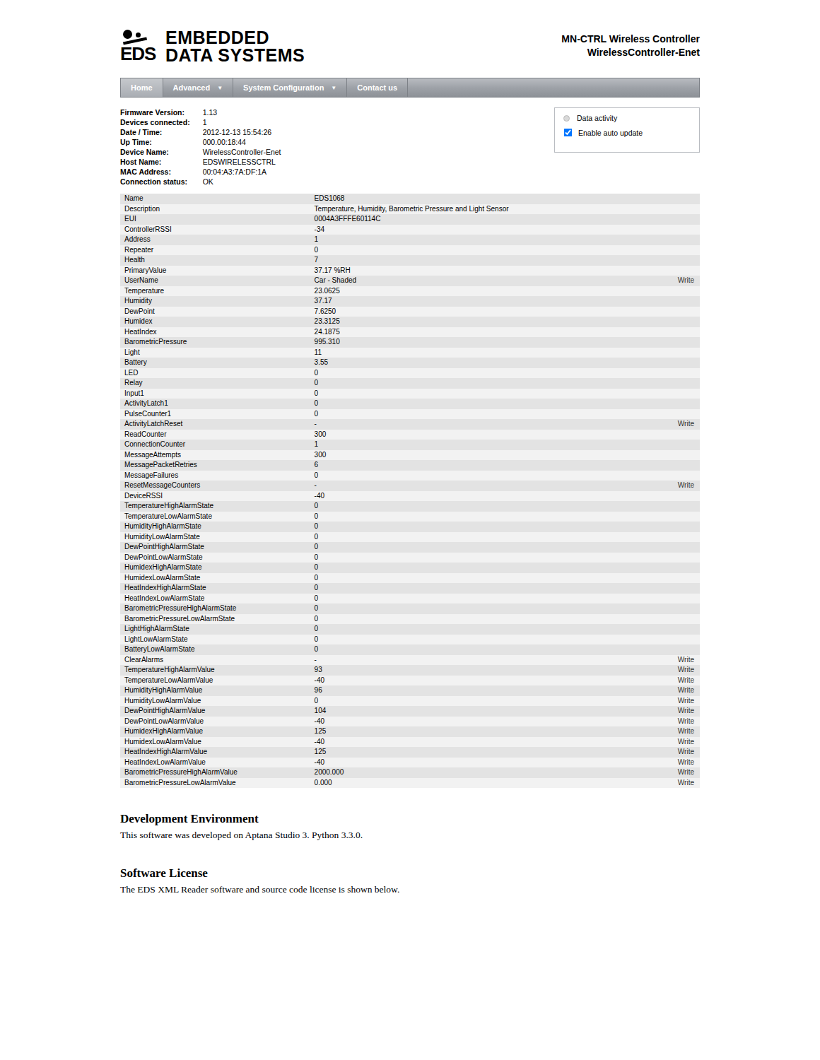EDS
EMBEDDED
DATA SYSTEMS
MN-CTRL Wireless Controller
WirelessController-Enet
Home
Advanced ▼
System Configuration ▼
Contact us
| Firmware Version: | 1.13 |
| Devices connected: | 1 |
| Date / Time: | 2012-12-13 15:54:26 |
| Up Time: | 000.00:18:44 |
| Device Name: | WirelessController-Enet |
| Host Name: | EDSWIRELESSCTRL |
| MAC Address: | 00:04:A3:7A:DF:1A |
| Connection status: | OK |
Data activity
Enable auto update
| Name | EDS1068 | |
| Description | Temperature, Humidity, Barometric Pressure and Light Sensor | |
| EUI | 0004A3FFFE60114C | |
| ControllerRSSI | -34 | |
| Address | 1 | |
| Repeater | 0 | |
| Health | 7 | |
| PrimaryValue | 37.17 %RH | |
| UserName | Car - Shaded | Write |
| Temperature | 23.0625 | |
| Humidity | 37.17 | |
| DewPoint | 7.6250 | |
| Humidex | 23.3125 | |
| HeatIndex | 24.1875 | |
| BarometricPressure | 995.310 | |
| Light | 11 | |
| Battery | 3.55 | |
| LED | 0 | |
| Relay | 0 | |
| Input1 | 0 | |
| ActivityLatch1 | 0 | |
| PulseCounter1 | 0 | |
| ActivityLatchReset | - | Write |
| ReadCounter | 300 | |
| ConnectionCounter | 1 | |
| MessageAttempts | 300 | |
| MessagePacketRetries | 6 | |
| MessageFailures | 0 | |
| ResetMessageCounters | - | Write |
| DeviceRSSI | -40 | |
| TemperatureHighAlarmState | 0 | |
| TemperatureLowAlarmState | 0 | |
| HumidityHighAlarmState | 0 | |
| HumidityLowAlarmState | 0 | |
| DewPointHighAlarmState | 0 | |
| DewPointLowAlarmState | 0 | |
| HumidexHighAlarmState | 0 | |
| HumidexLowAlarmState | 0 | |
| HeatIndexHighAlarmState | 0 | |
| HeatIndexLowAlarmState | 0 | |
| BarometricPressureHighAlarmState | 0 | |
| BarometricPressureLowAlarmState | 0 | |
| LightHighAlarmState | 0 | |
| LightLowAlarmState | 0 | |
| BatteryLowAlarmState | 0 | |
| ClearAlarms | - | Write |
| TemperatureHighAlarmValue | 93 | Write |
| TemperatureLowAlarmValue | -40 | Write |
| HumidityHighAlarmValue | 96 | Write |
| HumidityLowAlarmValue | 0 | Write |
| DewPointHighAlarmValue | 104 | Write |
| DewPointLowAlarmValue | -40 | Write |
| HumidexHighAlarmValue | 125 | Write |
| HumidexLowAlarmValue | -40 | Write |
| HeatIndexHighAlarmValue | 125 | Write |
| HeatIndexLowAlarmValue | -40 | Write |
| BarometricPressureHighAlarmValue | 2000.000 | Write |
| BarometricPressureLowAlarmValue | 0.000 | Write |
Development Environment
This software was developed on Aptana Studio 3. Python 3.3.0.
Software License
The EDS XML Reader software and source code license is shown below.